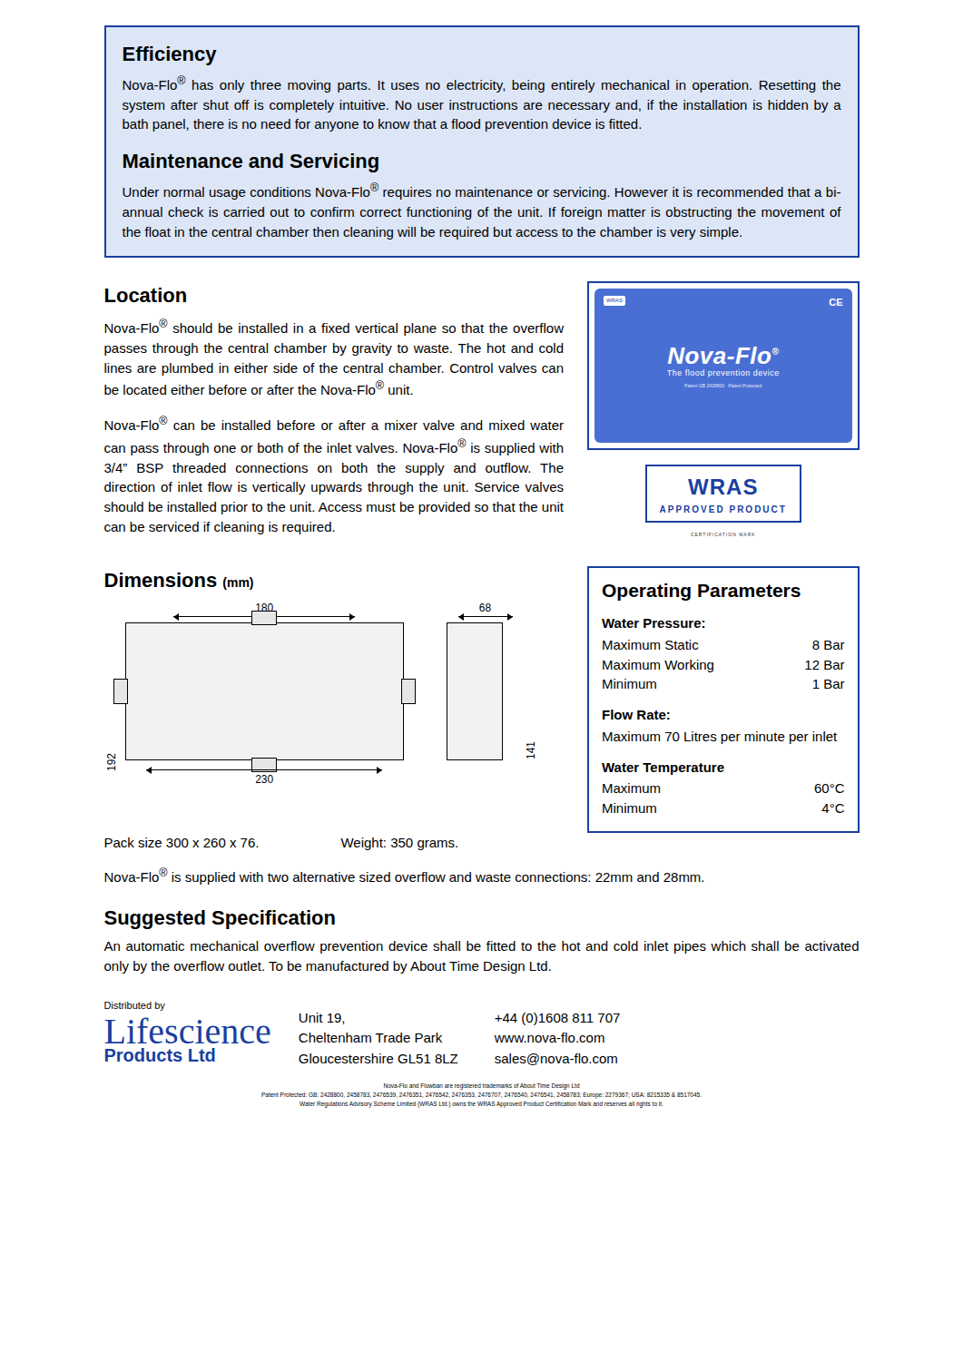Efficiency
Nova-Flo® has only three moving parts. It uses no electricity, being entirely mechanical in operation. Resetting the system after shut off is completely intuitive. No user instructions are necessary and, if the installation is hidden by a bath panel, there is no need for anyone to know that a flood prevention device is fitted.
Maintenance and Servicing
Under normal usage conditions Nova-Flo® requires no maintenance or servicing. However it is recommended that a bi-annual check is carried out to confirm correct functioning of the unit. If foreign matter is obstructing the movement of the float in the central chamber then cleaning will be required but access to the chamber is very simple.
Location
Nova-Flo® should be installed in a fixed vertical plane so that the overflow passes through the central chamber by gravity to waste. The hot and cold lines are plumbed in either side of the central chamber. Control valves can be located either before or after the Nova-Flo® unit.
Nova-Flo® can be installed before or after a mixer valve and mixed water can pass through one or both of the inlet valves. Nova-Flo® is supplied with 3/4” BSP threaded connections on both the supply and outflow. The direction of inlet flow is vertically upwards through the unit. Service valves should be installed prior to the unit. Access must be provided so that the unit can be serviced if cleaning is required.
WRAS CE
Nova-Flo®
The flood prevention device
Patent GB 2428800 Patent Protected
WRAS
APPROVED PRODUCT
CERTIFICATION MARK
Dimensions (mm)
192
180
230
68
141
Pack size 300 x 260 x 76. Weight: 350 grams.
Operating Parameters
Water Pressure:
| Maximum Static | 8 Bar |
| Maximum Working | 12 Bar |
| Minimum | 1 Bar |
Flow Rate:
Maximum 70 Litres per minute per inlet
Water Temperature
| Maximum | 60°C |
| Minimum | 4°C |
Nova-Flo® is supplied with two alternative sized overflow and waste connections: 22mm and 28mm.
Suggested Specification
An automatic mechanical overflow prevention device shall be fitted to the hot and cold inlet pipes which shall be activated only by the overflow outlet. To be manufactured by About Time Design Ltd.
Distributed by
Lifescience
Products Ltd
Unit 19,
Cheltenham Trade Park
Gloucestershire GL51 8LZ
+44 (0)1608 811 707
www.nova-flo.com
sales@nova-flo.com
Nova-Flo and Flowban are registered trademarks of About Time Design Ltd
Patent Protected: GB: 2428800, 2458783, 2476539, 2476351, 2476542, 2476353, 2476707, 2476540, 2476541, 2458783; Europe: 2279367; USA: 8215335 & 8517045.
Water Regulations Advisory Scheme Limited (WRAS Ltd.) owns the WRAS Approved Product Certification Mark and reserves all rights to it.